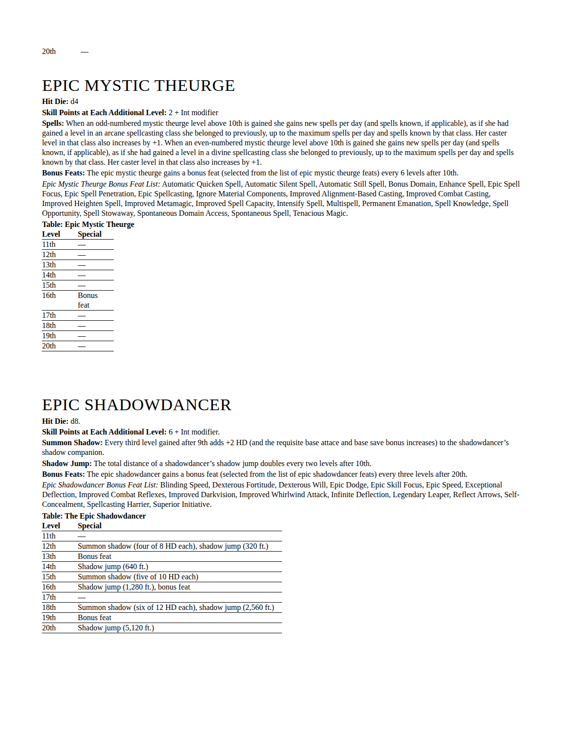20th—
EPIC MYSTIC THEURGE
Hit Die: d4
Skill Points at Each Additional Level: 2 + Int modifier
Spells: When an odd-numbered mystic theurge level above 10th is gained she gains new spells per day (and spells known, if applicable), as if she had gained a level in an arcane spellcasting class she belonged to previously, up to the maximum spells per day and spells known by that class. Her caster level in that class also increases by +1. When an even-numbered mystic theurge level above 10th is gained she gains new spells per day (and spells known, if applicable), as if she had gained a level in a divine spellcasting class she belonged to previously, up to the maximum spells per day and spells known by that class. Her caster level in that class also increases by +1.
Bonus Feats: The epic mystic theurge gains a bonus feat (selected from the list of epic mystic theurge feats) every 6 levels after 10th.
Epic Mystic Theurge Bonus Feat List: Automatic Quicken Spell, Automatic Silent Spell, Automatic Still Spell, Bonus Domain, Enhance Spell, Epic Spell Focus, Epic Spell Penetration, Epic Spellcasting, Ignore Material Components, Improved Alignment-Based Casting, Improved Combat Casting, Improved Heighten Spell, Improved Metamagic, Improved Spell Capacity, Intensify Spell, Multispell, Permanent Emanation, Spell Knowledge, Spell Opportunity, Spell Stowaway, Spontaneous Domain Access, Spontaneous Spell, Tenacious Magic.
Table: Epic Mystic Theurge
| Level | Special |
| --- | --- |
| 11th | — |
| 12th | — |
| 13th | — |
| 14th | — |
| 15th | — |
| 16th | Bonus feat |
| 17th | — |
| 18th | — |
| 19th | — |
| 20th | — |
EPIC SHADOWDANCER
Hit Die: d8.
Skill Points at Each Additional Level: 6 + Int modifier.
Summon Shadow: Every third level gained after 9th adds +2 HD (and the requisite base attace and base save bonus increases) to the shadowdancer’s shadow companion.
Shadow Jump: The total distance of a shadowdancer’s shadow jump doubles every two levels after 10th.
Bonus Feats: The epic shadowdancer gains a bonus feat (selected from the list of epic shadowdancer feats) every three levels after 20th.
Epic Shadowdancer Bonus Feat List: Blinding Speed, Dexterous Fortitude, Dexterous Will, Epic Dodge, Epic Skill Focus, Epic Speed, Exceptional Deflection, Improved Combat Reflexes, Improved Darkvision, Improved Whirlwind Attack, Infinite Deflection, Legendary Leaper, Reflect Arrows, Self-Concealment, Spellcasting Harrier, Superior Initiative.
Table: The Epic Shadowdancer
| Level | Special |
| --- | --- |
| 11th | — |
| 12th | Summon shadow (four of 8 HD each), shadow jump (320 ft.) |
| 13th | Bonus feat |
| 14th | Shadow jump (640 ft.) |
| 15th | Summon shadow (five of 10 HD each) |
| 16th | Shadow jump (1,280 ft.), bonus feat |
| 17th | — |
| 18th | Summon shadow (six of 12 HD each), shadow jump (2,560 ft.) |
| 19th | Bonus feat |
| 20th | Shadow jump (5,120 ft.) |